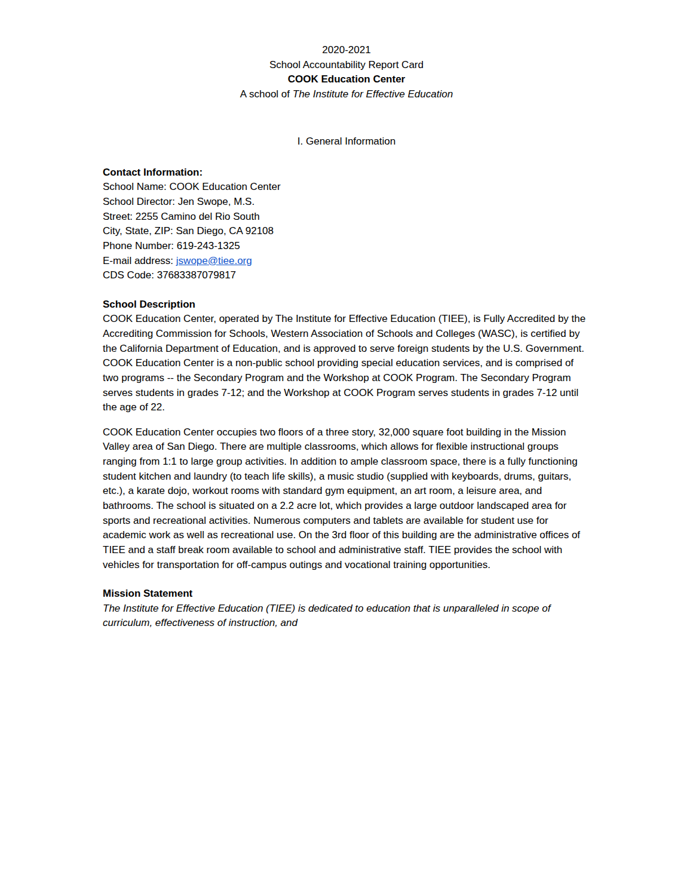2020-2021
School Accountability Report Card
COOK Education Center
A school of The Institute for Effective Education
I. General Information
Contact Information:
School Name: COOK Education Center
School Director: Jen Swope, M.S.
Street: 2255 Camino del Rio South
City, State, ZIP: San Diego, CA 92108
Phone Number: 619-243-1325
E-mail address: jswope@tiee.org
CDS Code: 37683387079817
School Description
COOK Education Center, operated by The Institute for Effective Education (TIEE), is Fully Accredited by the Accrediting Commission for Schools, Western Association of Schools and Colleges (WASC), is certified by the California Department of Education, and is approved to serve foreign students by the U.S. Government. COOK Education Center is a non-public school providing special education services, and is comprised of two programs -- the Secondary Program and the Workshop at COOK Program. The Secondary Program serves students in grades 7-12; and the Workshop at COOK Program serves students in grades 7-12 until the age of 22.
COOK Education Center occupies two floors of a three story, 32,000 square foot building in the Mission Valley area of San Diego. There are multiple classrooms, which allows for flexible instructional groups ranging from 1:1 to large group activities. In addition to ample classroom space, there is a fully functioning student kitchen and laundry (to teach life skills), a music studio (supplied with keyboards, drums, guitars, etc.), a karate dojo, workout rooms with standard gym equipment, an art room, a leisure area, and bathrooms. The school is situated on a 2.2 acre lot, which provides a large outdoor landscaped area for sports and recreational activities. Numerous computers and tablets are available for student use for academic work as well as recreational use. On the 3rd floor of this building are the administrative offices of TIEE and a staff break room available to school and administrative staff. TIEE provides the school with vehicles for transportation for off-campus outings and vocational training opportunities.
Mission Statement
The Institute for Effective Education (TIEE) is dedicated to education that is unparalleled in scope of curriculum, effectiveness of instruction, and